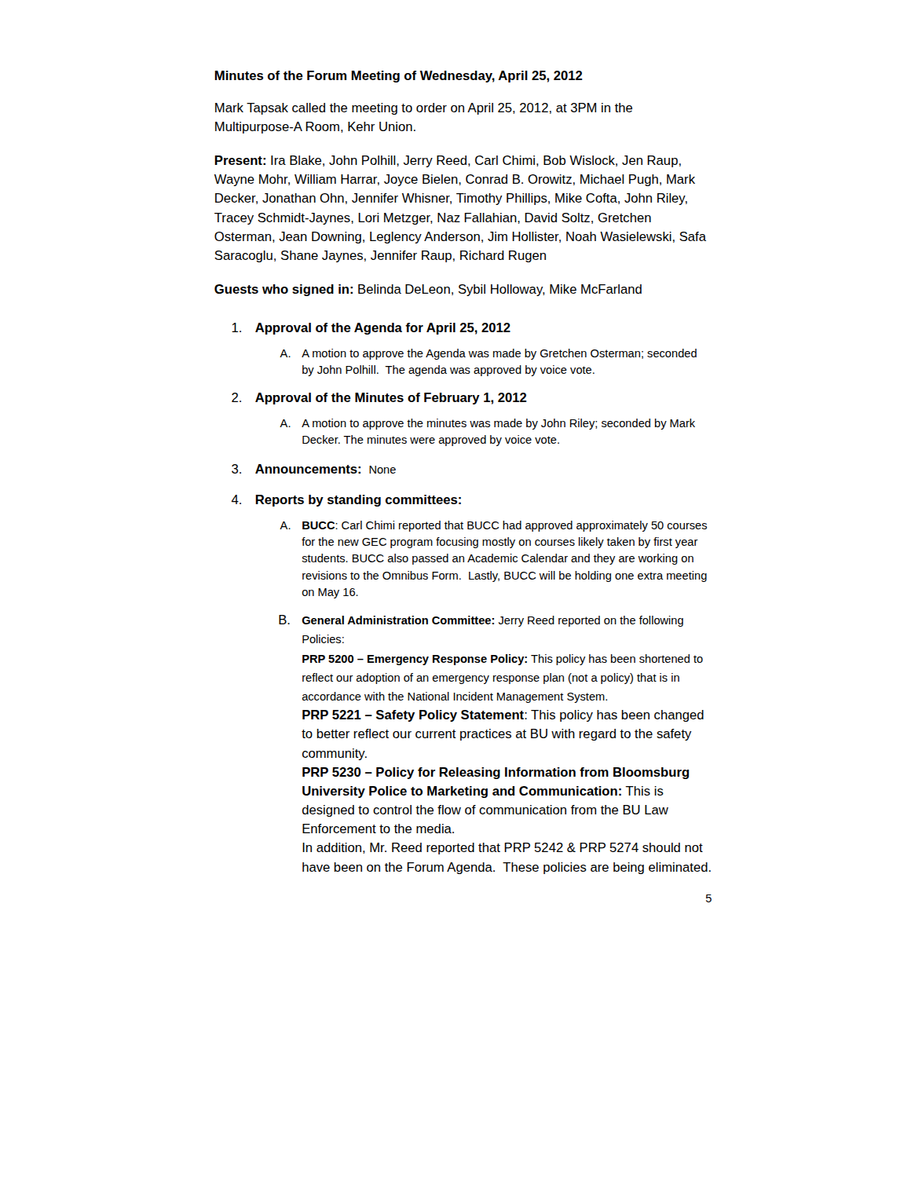Minutes of the Forum Meeting of Wednesday, April 25, 2012
Mark Tapsak called the meeting to order on April 25, 2012, at 3PM in the Multipurpose‑A Room, Kehr Union.
Present: Ira Blake, John Polhill, Jerry Reed, Carl Chimi, Bob Wislock, Jen Raup, Wayne Mohr, William Harrar, Joyce Bielen, Conrad B. Orowitz, Michael Pugh, Mark Decker, Jonathan Ohn, Jennifer Whisner, Timothy Phillips, Mike Cofta, John Riley, Tracey Schmidt‑Jaynes, Lori Metzger, Naz Fallahian, David Soltz, Gretchen Osterman, Jean Downing, Leglency Anderson, Jim Hollister, Noah Wasielewski, Safa Saracoglu, Shane Jaynes, Jennifer Raup, Richard Rugen
Guests who signed in: Belinda DeLeon, Sybil Holloway, Mike McFarland
Approval of the Agenda for April 25, 2012
A motion to approve the Agenda was made by Gretchen Osterman; seconded by John Polhill. The agenda was approved by voice vote.
Approval of the Minutes of February 1, 2012
A motion to approve the minutes was made by John Riley; seconded by Mark Decker. The minutes were approved by voice vote.
Announcements: None
Reports by standing committees:
BUCC: Carl Chimi reported that BUCC had approved approximately 50 courses for the new GEC program focusing mostly on courses likely taken by first year students. BUCC also passed an Academic Calendar and they are working on revisions to the Omnibus Form. Lastly, BUCC will be holding one extra meeting on May 16.
General Administration Committee: Jerry Reed reported on the following Policies:
PRP 5200 – Emergency Response Policy: This policy has been shortened to reflect our adoption of an emergency response plan (not a policy) that is in accordance with the National Incident Management System.
PRP 5221 – Safety Policy Statement: This policy has been changed to better reflect our current practices at BU with regard to the safety community.
PRP 5230 – Policy for Releasing Information from Bloomsburg University Police to Marketing and Communication: This is designed to control the flow of communication from the BU Law Enforcement to the media.
In addition, Mr. Reed reported that PRP 5242 & PRP 5274 should not have been on the Forum Agenda. These policies are being eliminated.
5